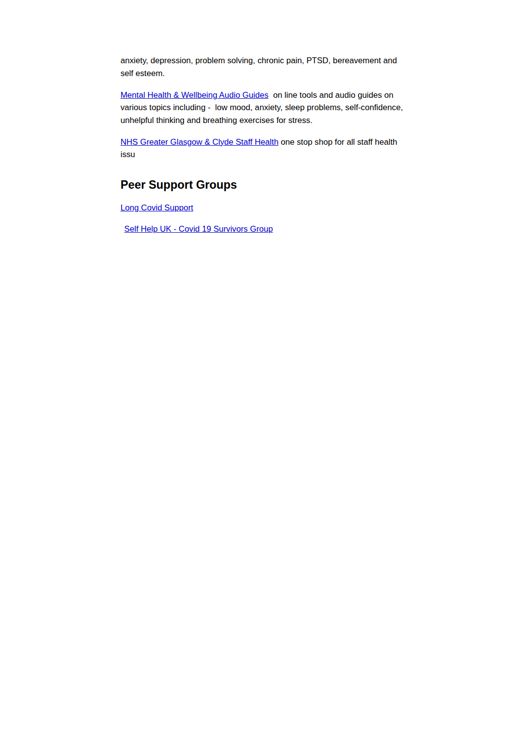anxiety, depression, problem solving, chronic pain, PTSD, bereavement and self esteem.
Mental Health & Wellbeing Audio Guides on line tools and audio guides on various topics including - low mood, anxiety, sleep problems, self-confidence, unhelpful thinking and breathing exercises for stress.
NHS Greater Glasgow & Clyde Staff Health one stop shop for all staff health issu
Peer Support Groups
Long Covid Support
Self Help UK - Covid 19 Survivors Group